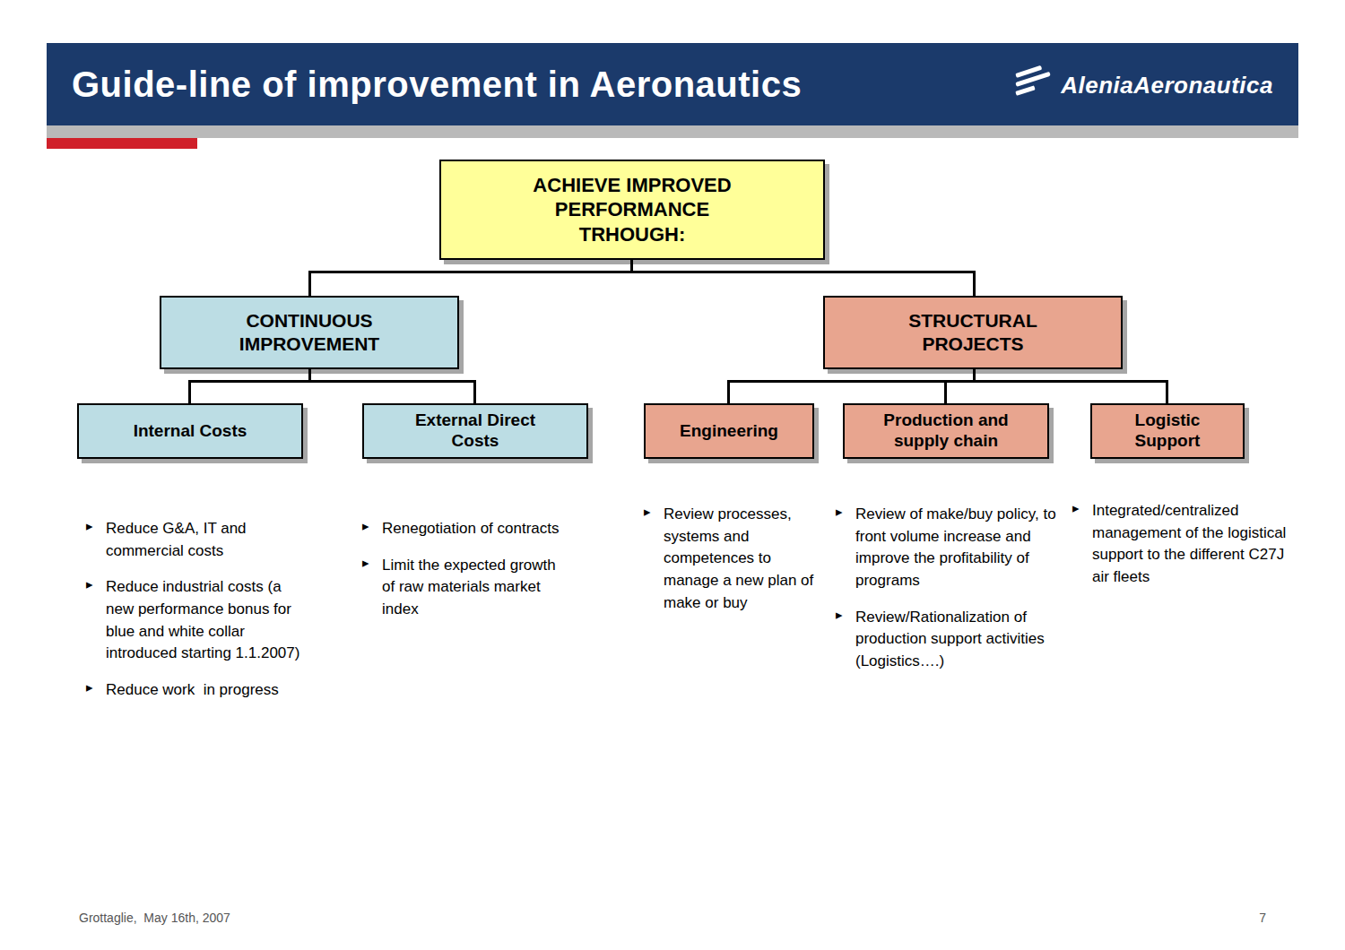Guide-line of improvement in Aeronautics
AleniaAeronautica
ACHIEVE IMPROVED
PERFORMANCE
TRHOUGH:
CONTINUOUS
IMPROVEMENT
STRUCTURAL
PROJECTS
Internal Costs
External Direct
Costs
Engineering
Production and
supply chain
Logistic
Support
Reduce G&A, IT and commercial costs
Reduce industrial costs (a new performance bonus for blue and white collar introduced starting 1.1.2007)
Reduce work in progress
Renegotiation of contracts
Limit the expected growth of raw materials market index
Review processes, systems and competences to manage a new plan of make or buy
Review of make/buy policy, to front volume increase and improve the profitability of programs
Review/Rationalization of production support activities (Logistics….)
Integrated/centralized management of the logistical support to the different C27J air fleets
Grottaglie, May 16th, 2007
7